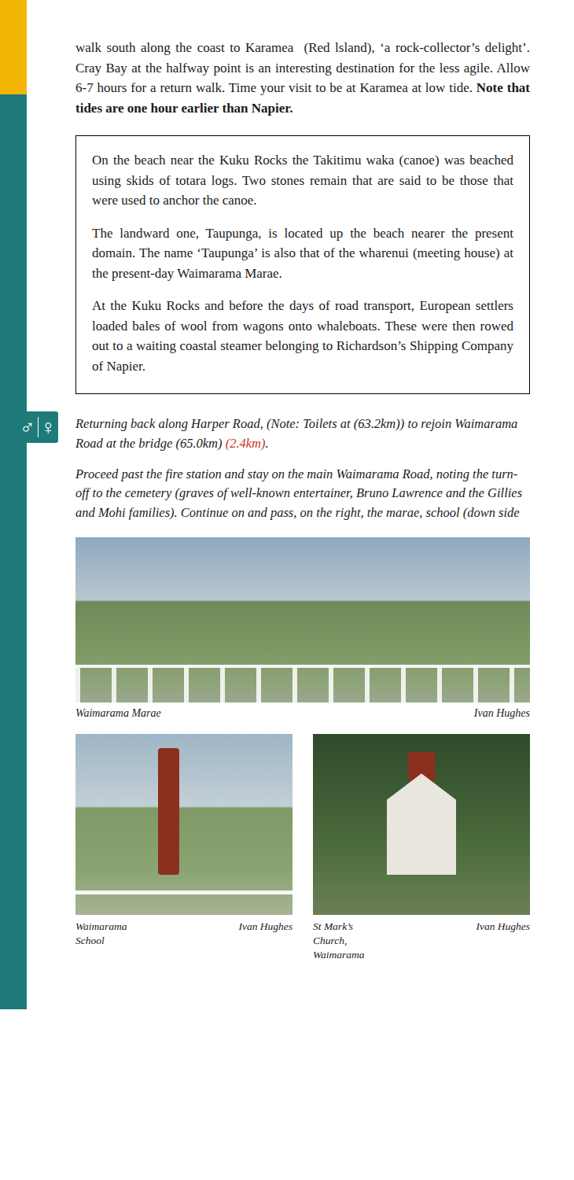walk south along the coast to Karamea (Red lsland), ‘a rock-collector’s delight’. Cray Bay at the halfway point is an interesting destination for the less agile. Allow 6-7 hours for a return walk. Time your visit to be at Karamea at low tide. Note that tides are one hour earlier than Napier.
On the beach near the Kuku Rocks the Takitimu waka (canoe) was beached using skids of totara logs. Two stones remain that are said to be those that were used to anchor the canoe.
The landward one, Taupunga, is located up the beach nearer the present domain. The name ‘Taupunga’ is also that of the wharenui (meeting house) at the present-day Waimarama Marae.
At the Kuku Rocks and before the days of road transport, European settlers loaded bales of wool from wagons onto whaleboats. These were then rowed out to a waiting coastal steamer belonging to Richardson’s Shipping Company of Napier.
♂ ♀
Returning back along Harper Road, (Note: Toilets at (63.2km)) to rejoin Waimarama Road at the bridge (65.0km) (2.4km).
Proceed past the fire station and stay on the main Waimarama Road, noting the turn-off to the cemetery (graves of well-known entertainer, Bruno Lawrence and the Gillies and Mohi families). Continue on and pass, on the right, the marae, school (down side
Waimarama Marae Ivan Hughes
Waimarama
School Ivan Hughes
St Mark’s
Church,
Waimarama Ivan Hughes